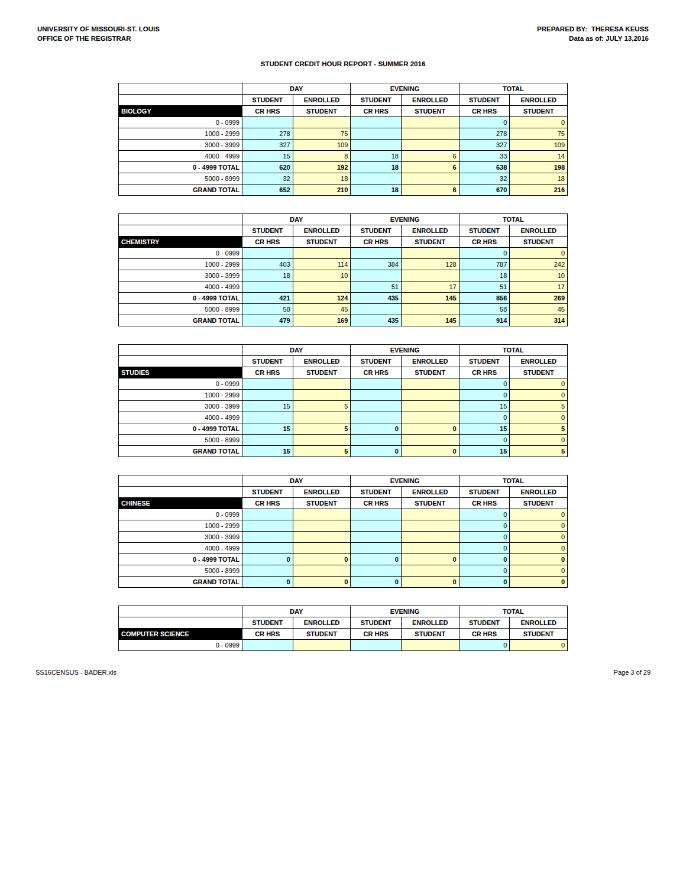| UNIVERSITY OF MISSOURI-ST. LOUIS | PREPARED BY: THERESA KEUSS |
| OFFICE OF THE REGISTRAR | Data as of: JULY 13,2016 |
STUDENT CREDIT HOUR REPORT - SUMMER 2016
| | DAY | EVENING | TOTAL |
| | STUDENT | ENROLLED | STUDENT | ENROLLED | STUDENT | ENROLLED |
| BIOLOGY | CR HRS | STUDENT | CR HRS | STUDENT | CR HRS | STUDENT |
| 0 - 0999 | | | | | 0 | 0 |
| 1000 - 2999 | 278 | 75 | | | 278 | 75 |
| 3000 - 3999 | 327 | 109 | | | 327 | 109 |
| 4000 - 4999 | 15 | 8 | 18 | 6 | 33 | 14 |
| 0 - 4999 TOTAL | 620 | 192 | 18 | 6 | 638 | 198 |
| 5000 - 8999 | 32 | 18 | | | 32 | 18 |
| GRAND TOTAL | 652 | 210 | 18 | 6 | 670 | 216 |
| | DAY | EVENING | TOTAL |
| | STUDENT | ENROLLED | STUDENT | ENROLLED | STUDENT | ENROLLED |
| CHEMISTRY | CR HRS | STUDENT | CR HRS | STUDENT | CR HRS | STUDENT |
| 0 - 0999 | | | | | 0 | 0 |
| 1000 - 2999 | 403 | 114 | 384 | 128 | 787 | 242 |
| 3000 - 3999 | 18 | 10 | | | 18 | 10 |
| 4000 - 4999 | | | 51 | 17 | 51 | 17 |
| 0 - 4999 TOTAL | 421 | 124 | 435 | 145 | 856 | 269 |
| 5000 - 8999 | 58 | 45 | | | 58 | 45 |
| GRAND TOTAL | 479 | 169 | 435 | 145 | 914 | 314 |
| | DAY | EVENING | TOTAL |
| | STUDENT | ENROLLED | STUDENT | ENROLLED | STUDENT | ENROLLED |
| STUDIES | CR HRS | STUDENT | CR HRS | STUDENT | CR HRS | STUDENT |
| 0 - 0999 | | | | | 0 | 0 |
| 1000 - 2999 | | | | | 0 | 0 |
| 3000 - 3999 | 15 | 5 | | | 15 | 5 |
| 4000 - 4999 | | | | | 0 | 0 |
| 0 - 4999 TOTAL | 15 | 5 | 0 | 0 | 15 | 5 |
| 5000 - 8999 | | | | | 0 | 0 |
| GRAND TOTAL | 15 | 5 | 0 | 0 | 15 | 5 |
| | DAY | EVENING | TOTAL |
| | STUDENT | ENROLLED | STUDENT | ENROLLED | STUDENT | ENROLLED |
| CHINESE | CR HRS | STUDENT | CR HRS | STUDENT | CR HRS | STUDENT |
| 0 - 0999 | | | | | 0 | 0 |
| 1000 - 2999 | | | | | 0 | 0 |
| 3000 - 3999 | | | | | 0 | 0 |
| 4000 - 4999 | | | | | 0 | 0 |
| 0 - 4999 TOTAL | 0 | 0 | 0 | 0 | 0 | 0 |
| 5000 - 8999 | | | | | 0 | 0 |
| GRAND TOTAL | 0 | 0 | 0 | 0 | 0 | 0 |
| | DAY | EVENING | TOTAL |
| | STUDENT | ENROLLED | STUDENT | ENROLLED | STUDENT | ENROLLED |
| COMPUTER SCIENCE | CR HRS | STUDENT | CR HRS | STUDENT | CR HRS | STUDENT |
| 0 - 0999 | | | | | 0 | 0 |
SS16CENSUS - BADER.xls Page 3 of 29